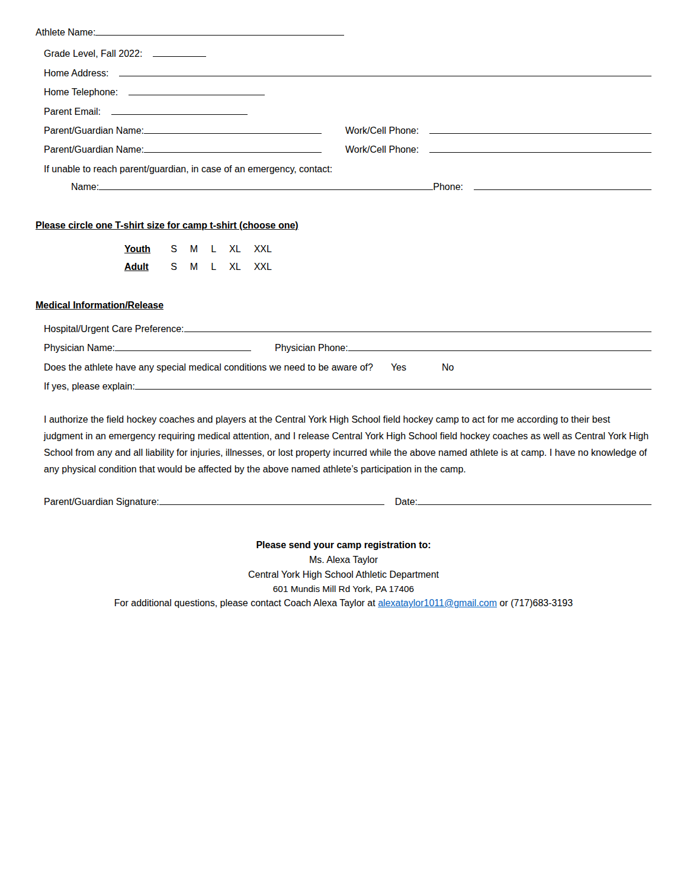Athlete Name:
Grade Level, Fall 2022:
Home Address:
Home Telephone:
Parent Email:
Parent/Guardian Name: Work/Cell Phone:
Parent/Guardian Name: Work/Cell Phone:
If unable to reach parent/guardian, in case of an emergency, contact:
Name: Phone:
Please circle one T-shirt size for camp t-shirt (choose one)
| Youth | S | M | L | XL | XXL |
| Adult | S | M | L | XL | XXL |
Medical Information/Release
Hospital/Urgent Care Preference:
Physician Name: Physician Phone:
Does the athlete have any special medical conditions we need to be aware of? Yes No
If yes, please explain:
I authorize the field hockey coaches and players at the Central York High School field hockey camp to act for me according to their best judgment in an emergency requiring medical attention, and I release Central York High School field hockey coaches as well as Central York High School from any and all liability for injuries, illnesses, or lost property incurred while the above named athlete is at camp. I have no knowledge of any physical condition that would be affected by the above named athlete’s participation in the camp.
Parent/Guardian Signature: Date:
Please send your camp registration to:
Ms. Alexa Taylor
Central York High School Athletic Department
601 Mundis Mill Rd York, PA 17406
For additional questions, please contact Coach Alexa Taylor at alexataylor1011@gmail.com or (717)683-3193